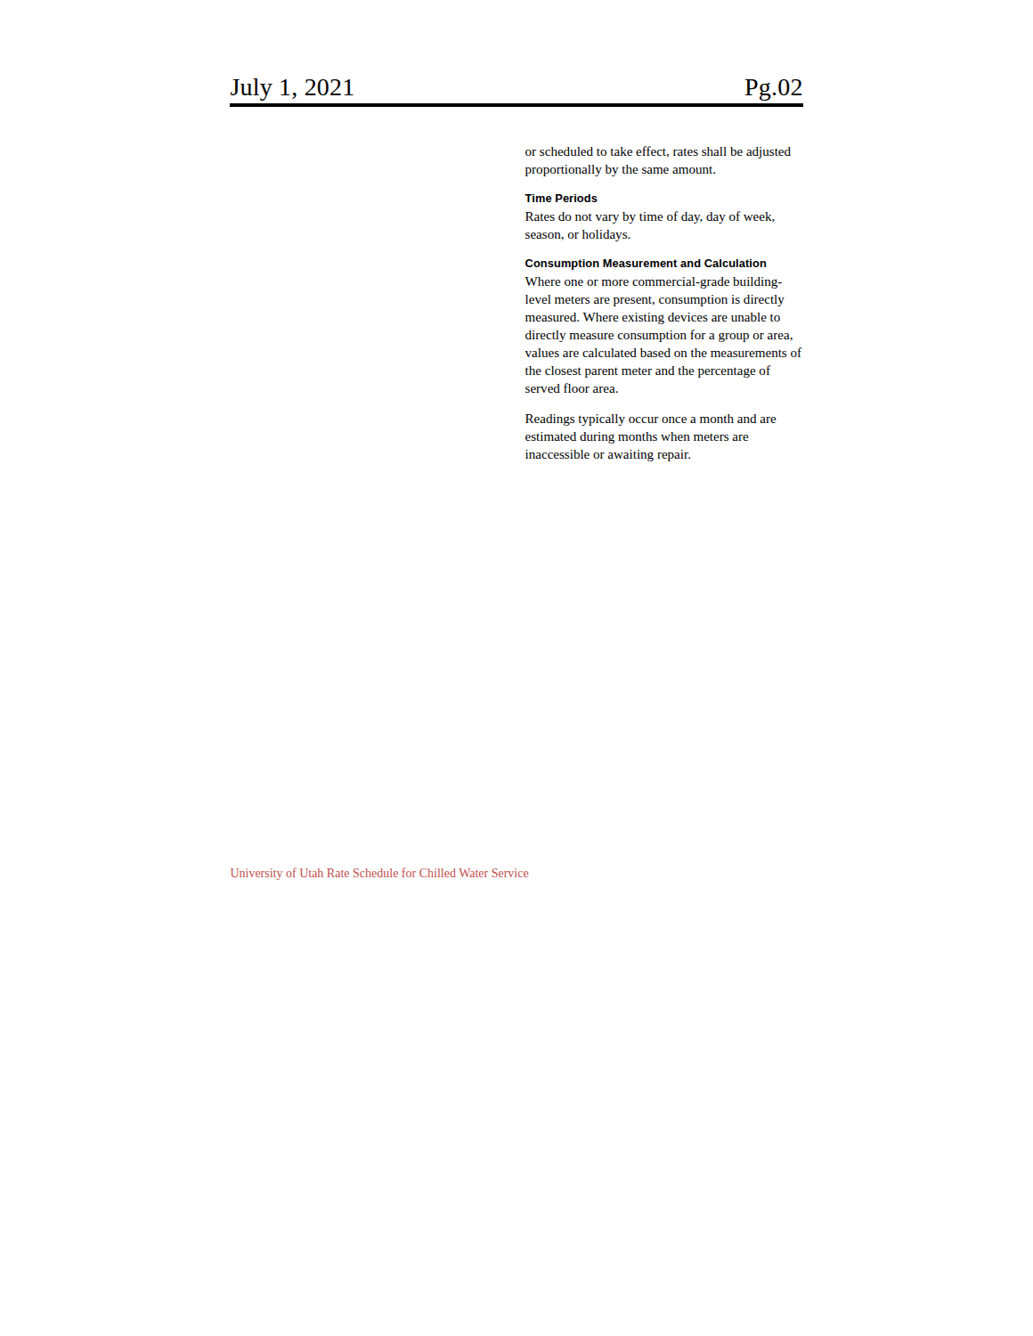July 1, 2021 Pg.02
or scheduled to take effect, rates shall be adjusted proportionally by the same amount.
Time Periods
Rates do not vary by time of day, day of week, season, or holidays.
Consumption Measurement and Calculation
Where one or more commercial-grade building-level meters are present, consumption is directly measured. Where existing devices are unable to directly measure consumption for a group or area, values are calculated based on the measurements of the closest parent meter and the percentage of served floor area.
Readings typically occur once a month and are estimated during months when meters are inaccessible or awaiting repair.
University of Utah Rate Schedule for Chilled Water Service